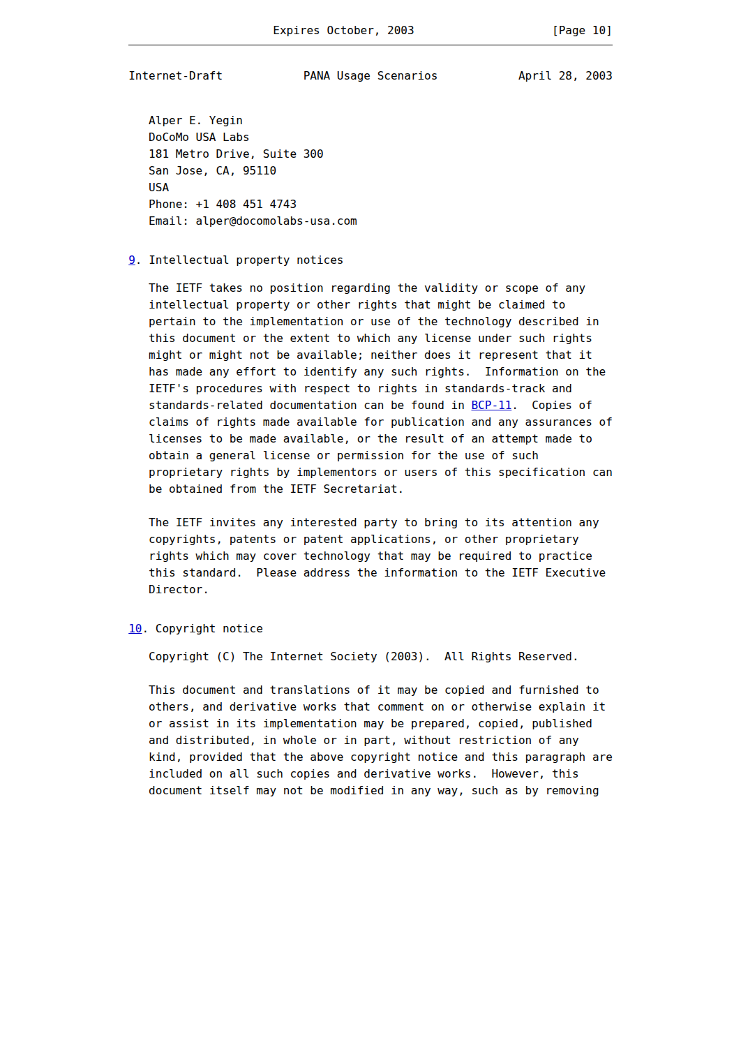Expires October, 2003 [Page 10]
Internet-Draft PANA Usage Scenarios April 28, 2003
Alper E. Yegin
DoCoMo USA Labs
181 Metro Drive, Suite 300
San Jose, CA, 95110
USA
Phone: +1 408 451 4743
Email: alper@docomolabs-usa.com
9. Intellectual property notices
The IETF takes no position regarding the validity or scope of any
intellectual property or other rights that might be claimed to
pertain to the implementation or use of the technology described in
this document or the extent to which any license under such rights
might or might not be available; neither does it represent that it
has made any effort to identify any such rights.  Information on the
IETF's procedures with respect to rights in standards-track and
standards-related documentation can be found in BCP-11.  Copies of
claims of rights made available for publication and any assurances of
licenses to be made available, or the result of an attempt made to
obtain a general license or permission for the use of such
proprietary rights by implementors or users of this specification can
be obtained from the IETF Secretariat.
The IETF invites any interested party to bring to its attention any
copyrights, patents or patent applications, or other proprietary
rights which may cover technology that may be required to practice
this standard.  Please address the information to the IETF Executive
Director.
10. Copyright notice
Copyright (C) The Internet Society (2003).  All Rights Reserved.
This document and translations of it may be copied and furnished to
others, and derivative works that comment on or otherwise explain it
or assist in its implementation may be prepared, copied, published
and distributed, in whole or in part, without restriction of any
kind, provided that the above copyright notice and this paragraph are
included on all such copies and derivative works.  However, this
document itself may not be modified in any way, such as by removing